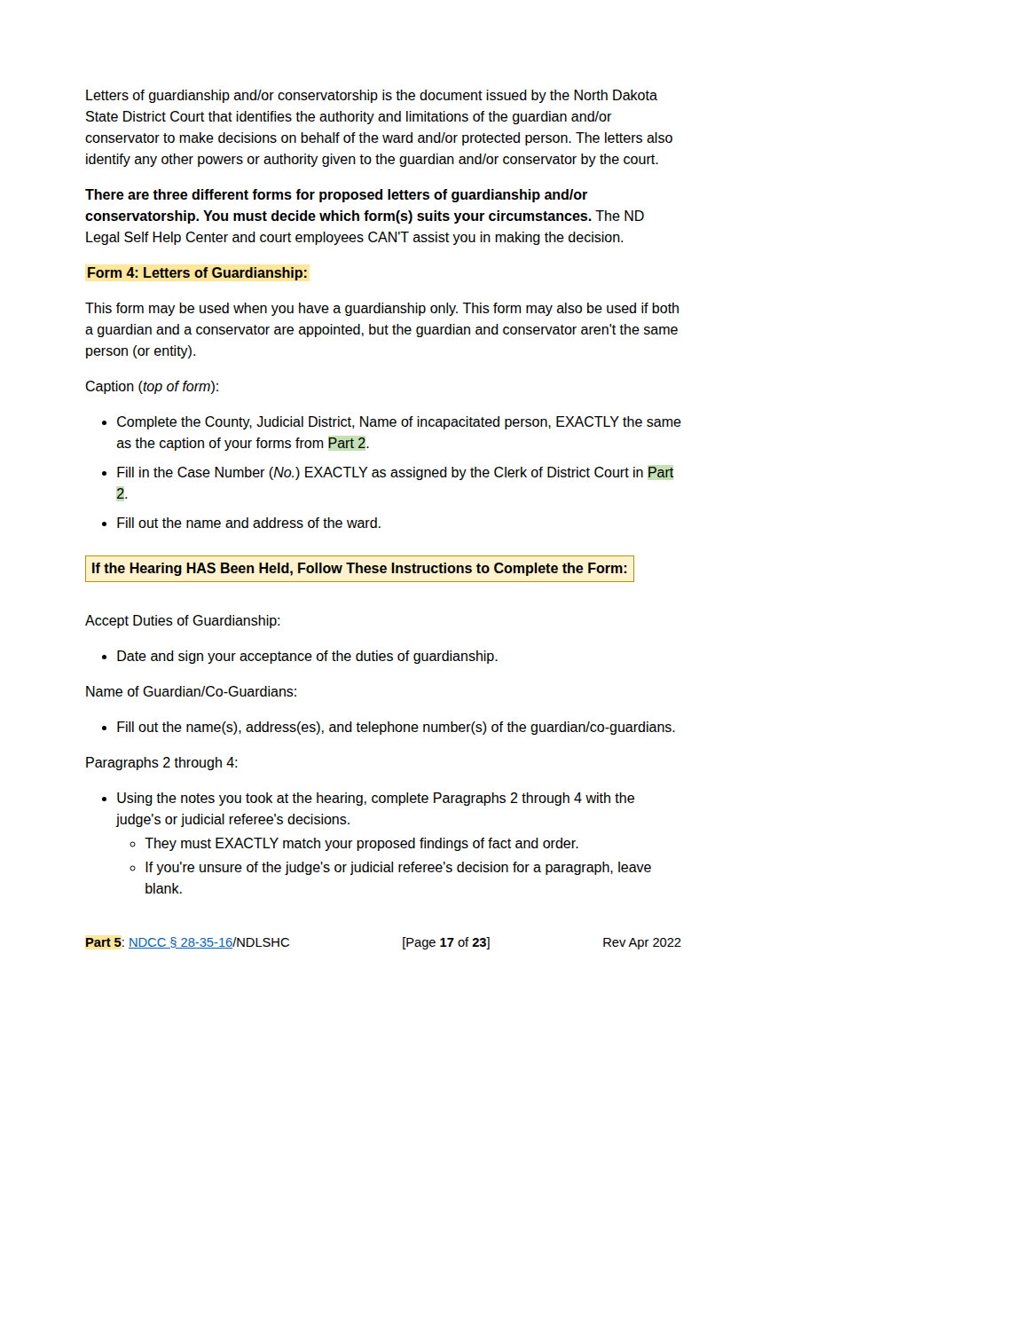Letters of guardianship and/or conservatorship is the document issued by the North Dakota State District Court that identifies the authority and limitations of the guardian and/or conservator to make decisions on behalf of the ward and/or protected person. The letters also identify any other powers or authority given to the guardian and/or conservator by the court.
There are three different forms for proposed letters of guardianship and/or conservatorship. You must decide which form(s) suits your circumstances. The ND Legal Self Help Center and court employees CAN'T assist you in making the decision.
Form 4: Letters of Guardianship:
This form may be used when you have a guardianship only. This form may also be used if both a guardian and a conservator are appointed, but the guardian and conservator aren't the same person (or entity).
Caption (top of form):
Complete the County, Judicial District, Name of incapacitated person, EXACTLY the same as the caption of your forms from Part 2.
Fill in the Case Number (No.) EXACTLY as assigned by the Clerk of District Court in Part 2.
Fill out the name and address of the ward.
If the Hearing HAS Been Held, Follow These Instructions to Complete the Form:
Accept Duties of Guardianship:
Date and sign your acceptance of the duties of guardianship.
Name of Guardian/Co-Guardians:
Fill out the name(s), address(es), and telephone number(s) of the guardian/co-guardians.
Paragraphs 2 through 4:
Using the notes you took at the hearing, complete Paragraphs 2 through 4 with the judge's or judicial referee's decisions.
They must EXACTLY match your proposed findings of fact and order.
If you're unsure of the judge's or judicial referee's decision for a paragraph, leave blank.
Part 5: NDCC § 28-35-16/NDLSHC [Page 17 of 23] Rev Apr 2022